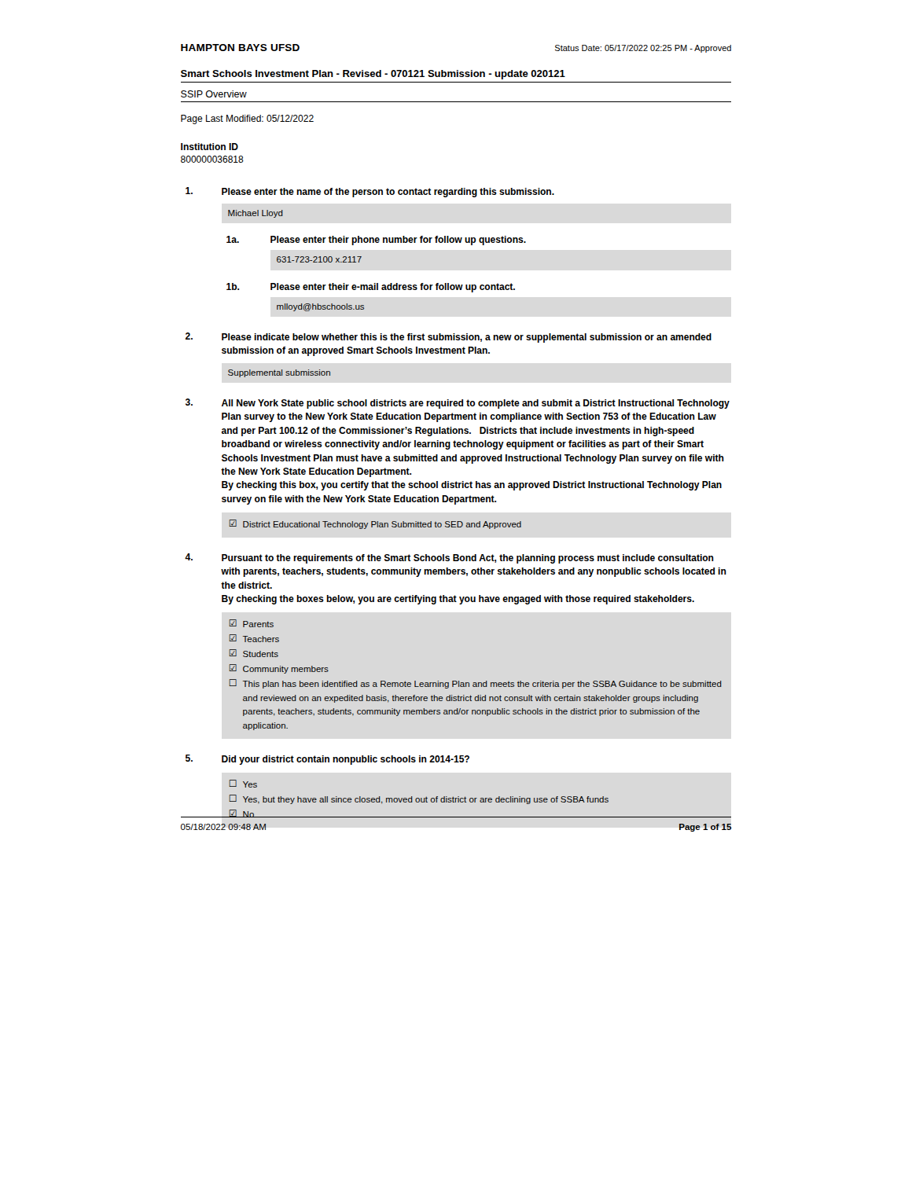HAMPTON BAYS UFSD
Status Date: 05/17/2022 02:25 PM - Approved
Smart Schools Investment Plan - Revised - 070121 Submission - update 020121
SSIP Overview
Page Last Modified: 05/12/2022
Institution ID
800000036818
1.
Please enter the name of the person to contact regarding this submission.
Michael Lloyd
1a.
Please enter their phone number for follow up questions.
631-723-2100 x.2117
1b.
Please enter their e-mail address for follow up contact.
mlloyd@hbschools.us
2.
Please indicate below whether this is the first submission, a new or supplemental submission or an amended submission of an approved Smart Schools Investment Plan.
Supplemental submission
3.
All New York State public school districts are required to complete and submit a District Instructional Technology Plan survey to the New York State Education Department in compliance with Section 753 of the Education Law and per Part 100.12 of the Commissioner’s Regulations. Districts that include investments in high-speed broadband or wireless connectivity and/or learning technology equipment or facilities as part of their Smart Schools Investment Plan must have a submitted and approved Instructional Technology Plan survey on file with the New York State Education Department.
By checking this box, you certify that the school district has an approved District Instructional Technology Plan survey on file with the New York State Education Department.
☑
District Educational Technology Plan Submitted to SED and Approved
4.
Pursuant to the requirements of the Smart Schools Bond Act, the planning process must include consultation with parents, teachers, students, community members, other stakeholders and any nonpublic schools located in the district.
By checking the boxes below, you are certifying that you have engaged with those required stakeholders.
☑
Parents
☑
Teachers
☑
Students
☑
Community members
☐
This plan has been identified as a Remote Learning Plan and meets the criteria per the SSBA Guidance to be submitted and reviewed on an expedited basis, therefore the district did not consult with certain stakeholder groups including parents, teachers, students, community members and/or nonpublic schools in the district prior to submission of the application.
5.
Did your district contain nonpublic schools in 2014-15?
☐
Yes
☐
Yes, but they have all since closed, moved out of district or are declining use of SSBA funds
☑
No
05/18/2022 09:48 AM
Page 1 of 15